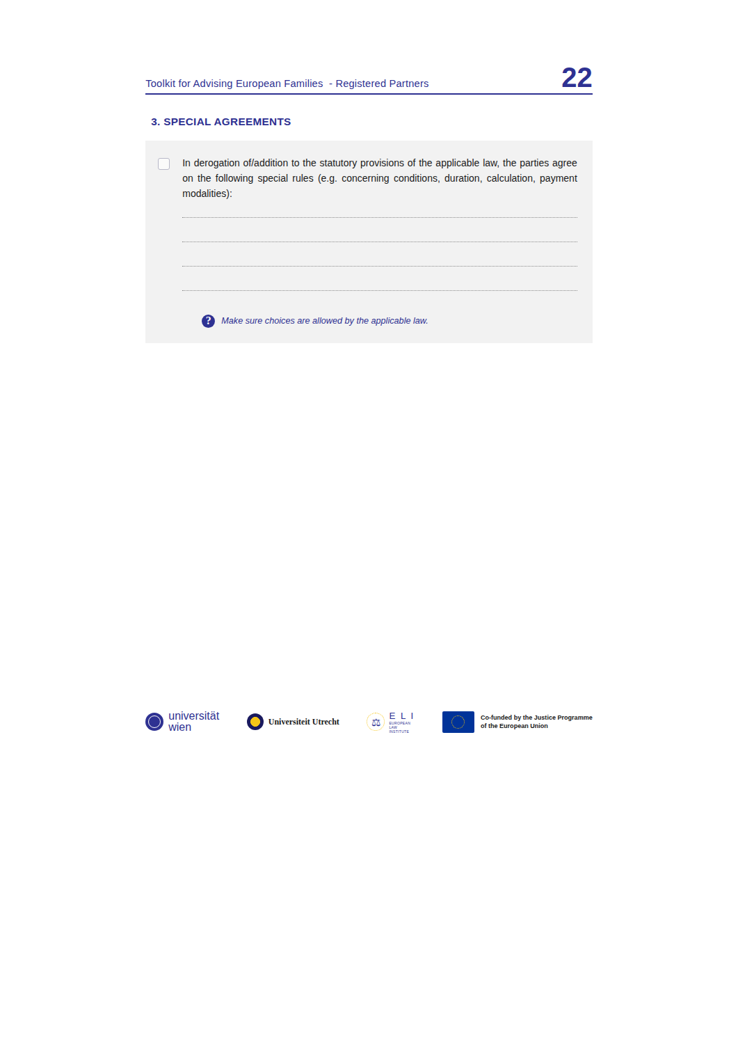Toolkit for Advising European Families - Registered Partners
22
3. SPECIAL AGREEMENTS
In derogation of/addition to the statutory provisions of the applicable law, the parties agree on the following special rules (e.g. concerning conditions, duration, calculation, payment modalities):
?
Make sure choices are allowed by the applicable law.
universität
wien
Universiteit Utrecht
⚖
E L I
EUROPEAN
LAW
INSTITUTE
Co-funded by the Justice Programme
of the European Union